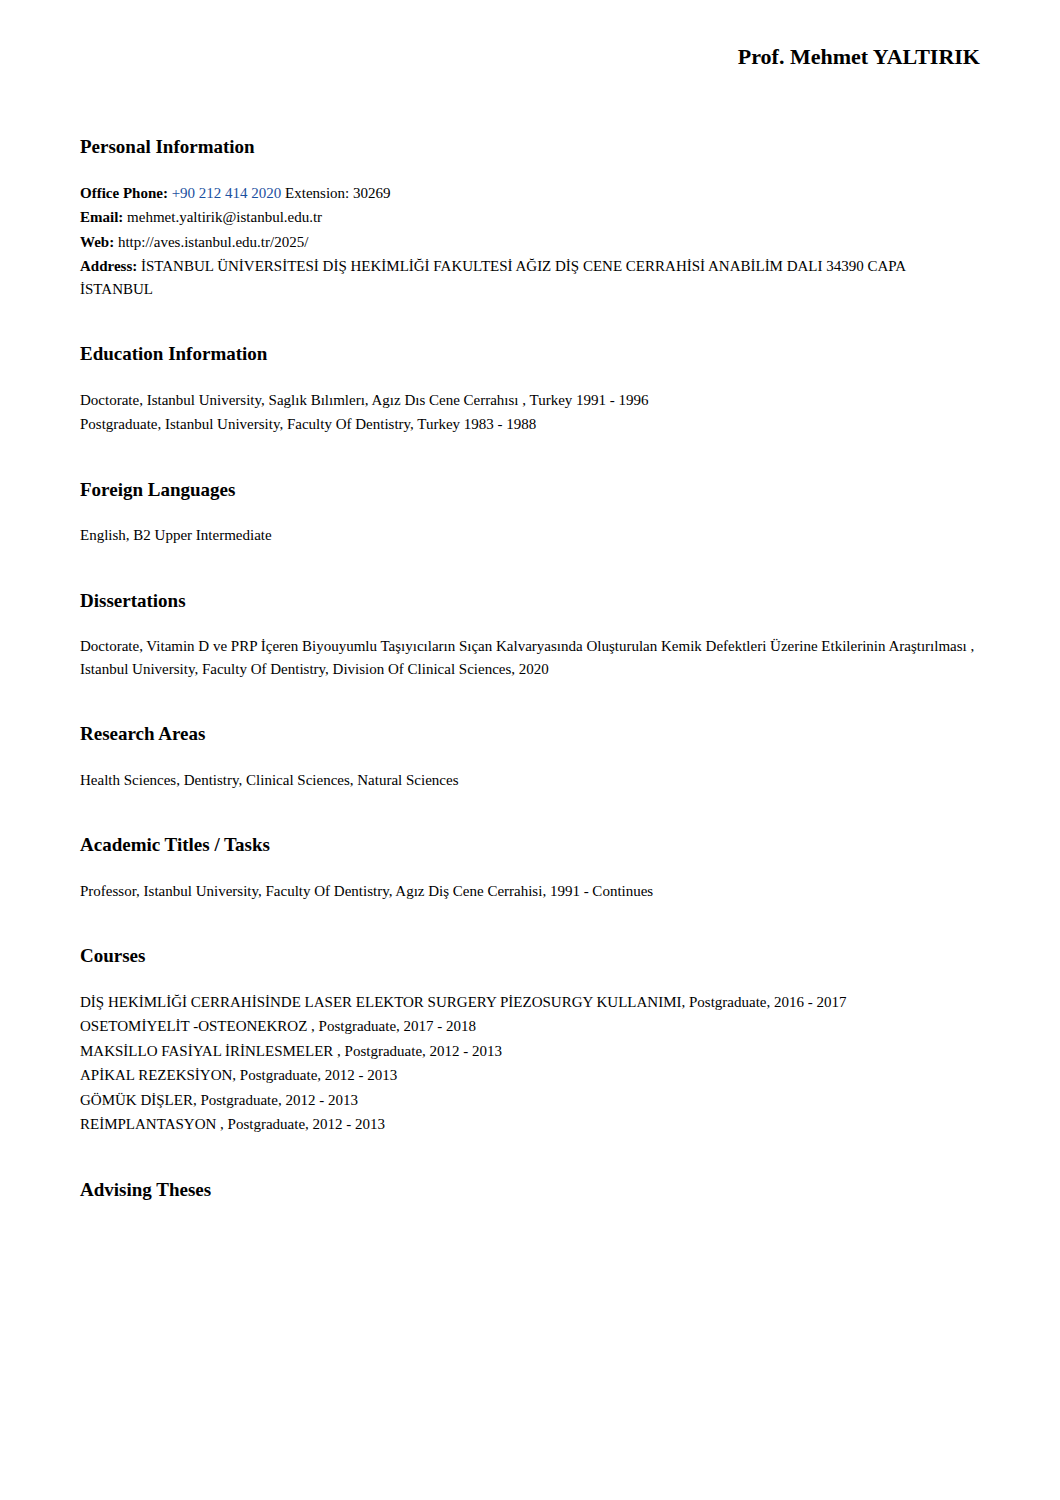Prof. Mehmet YALTIRIK
Personal Information
Office Phone: +90 212 414 2020 Extension: 30269
Email: mehmet.yaltirik@istanbul.edu.tr
Web: http://aves.istanbul.edu.tr/2025/
Address: İSTANBUL ÜNİVERSİTESİ DİŞ HEKİMLİĞİ FAKULTESİ AĞIZ DİŞ CENE CERRAHİSİ ANABİLİM DALI 34390 CAPA İSTANBUL
Education Information
Doctorate, Istanbul University, Saglık Bılımlerı, Agız Dıs Cene Cerrahısı , Turkey 1991 - 1996
Postgraduate, Istanbul University, Faculty Of Dentistry, Turkey 1983 - 1988
Foreign Languages
English, B2 Upper Intermediate
Dissertations
Doctorate, Vitamin D ve PRP İçeren Biyouyumlu Taşıyıcıların Sıçan Kalvaryasında Oluşturulan Kemik Defektleri Üzerine Etkilerinin Araştırılması , Istanbul University, Faculty Of Dentistry, Division Of Clinical Sciences, 2020
Research Areas
Health Sciences, Dentistry, Clinical Sciences, Natural Sciences
Academic Titles / Tasks
Professor, Istanbul University, Faculty Of Dentistry, Agız Diş Cene Cerrahisi, 1991 - Continues
Courses
DİŞ HEKİMLİĞİ CERRAHİSİNDE LASER ELEKTOR SURGERY PİEZOSURGY KULLANIMI, Postgraduate, 2016 - 2017
OSETOMİYELİT -OSTEONEKROZ , Postgraduate, 2017 - 2018
MAKSİLLO FASİYAL İRİNLESMELER , Postgraduate, 2012 - 2013
APİKAL REZEKSİYON, Postgraduate, 2012 - 2013
GÖMÜK DİŞLER, Postgraduate, 2012 - 2013
REİMPLANTASYON , Postgraduate, 2012 - 2013
Advising Theses